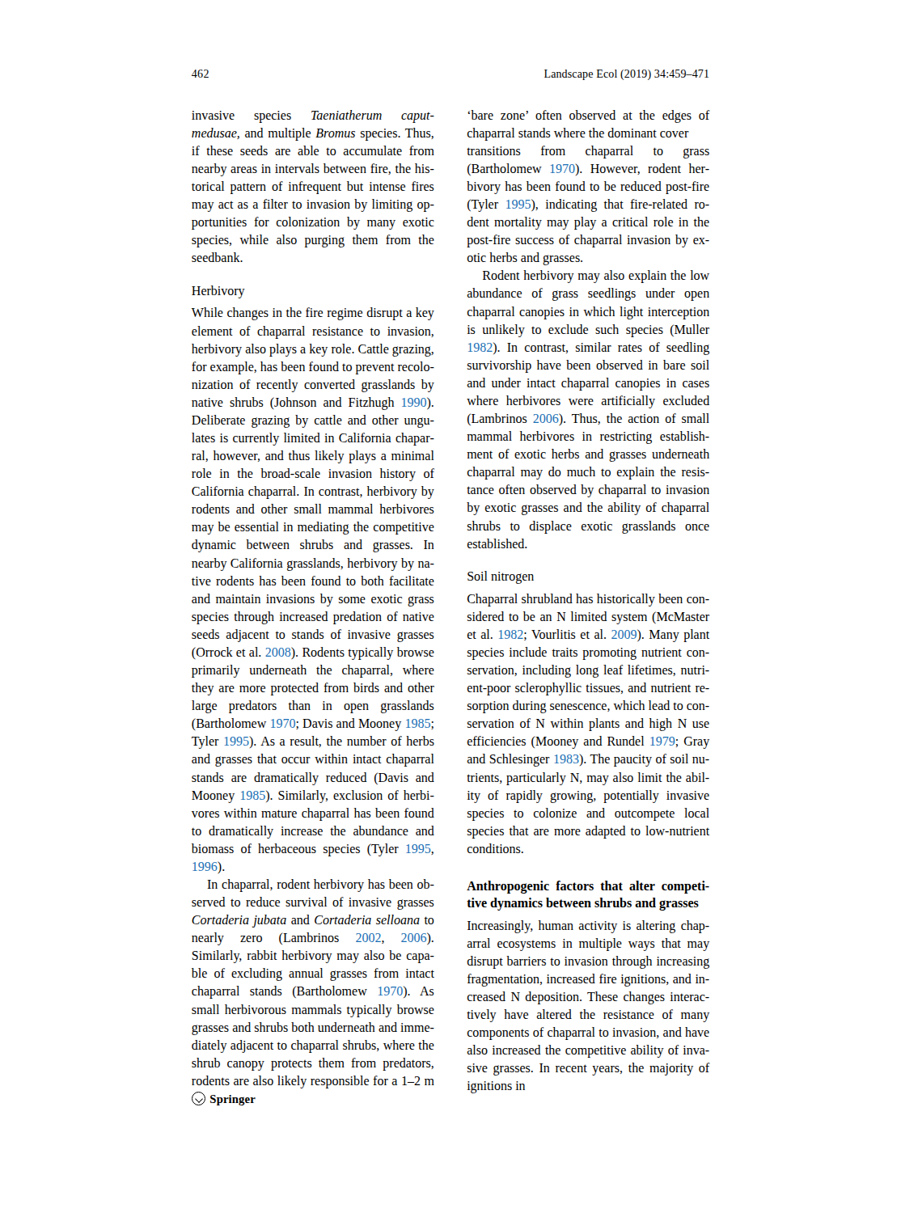462 Landscape Ecol (2019) 34:459–471
invasive species Taeniatherum caput-medusae, and multiple Bromus species. Thus, if these seeds are able to accumulate from nearby areas in intervals between fire, the historical pattern of infrequent but intense fires may act as a filter to invasion by limiting opportunities for colonization by many exotic species, while also purging them from the seedbank.
Herbivory
While changes in the fire regime disrupt a key element of chaparral resistance to invasion, herbivory also plays a key role. Cattle grazing, for example, has been found to prevent recolonization of recently converted grasslands by native shrubs (Johnson and Fitzhugh 1990). Deliberate grazing by cattle and other ungulates is currently limited in California chaparral, however, and thus likely plays a minimal role in the broad-scale invasion history of California chaparral. In contrast, herbivory by rodents and other small mammal herbivores may be essential in mediating the competitive dynamic between shrubs and grasses. In nearby California grasslands, herbivory by native rodents has been found to both facilitate and maintain invasions by some exotic grass species through increased predation of native seeds adjacent to stands of invasive grasses (Orrock et al. 2008). Rodents typically browse primarily underneath the chaparral, where they are more protected from birds and other large predators than in open grasslands (Bartholomew 1970; Davis and Mooney 1985; Tyler 1995). As a result, the number of herbs and grasses that occur within intact chaparral stands are dramatically reduced (Davis and Mooney 1985). Similarly, exclusion of herbivores within mature chaparral has been found to dramatically increase the abundance and biomass of herbaceous species (Tyler 1995, 1996).
In chaparral, rodent herbivory has been observed to reduce survival of invasive grasses Cortaderia jubata and Cortaderia selloana to nearly zero (Lambrinos 2002, 2006). Similarly, rabbit herbivory may also be capable of excluding annual grasses from intact chaparral stands (Bartholomew 1970). As small herbivorous mammals typically browse grasses and shrubs both underneath and immediately adjacent to chaparral shrubs, where the shrub canopy protects them from predators, rodents are also likely responsible for a 1–2 m ‘bare zone’ often observed at the edges of chaparral stands where the dominant cover
transitions from chaparral to grass (Bartholomew 1970). However, rodent herbivory has been found to be reduced post-fire (Tyler 1995), indicating that fire-related rodent mortality may play a critical role in the post-fire success of chaparral invasion by exotic herbs and grasses.
Rodent herbivory may also explain the low abundance of grass seedlings under open chaparral canopies in which light interception is unlikely to exclude such species (Muller 1982). In contrast, similar rates of seedling survivorship have been observed in bare soil and under intact chaparral canopies in cases where herbivores were artificially excluded (Lambrinos 2006). Thus, the action of small mammal herbivores in restricting establishment of exotic herbs and grasses underneath chaparral may do much to explain the resistance often observed by chaparral to invasion by exotic grasses and the ability of chaparral shrubs to displace exotic grasslands once established.
Soil nitrogen
Chaparral shrubland has historically been considered to be an N limited system (McMaster et al. 1982; Vourlitis et al. 2009). Many plant species include traits promoting nutrient conservation, including long leaf lifetimes, nutrient-poor sclerophyllic tissues, and nutrient resorption during senescence, which lead to conservation of N within plants and high N use efficiencies (Mooney and Rundel 1979; Gray and Schlesinger 1983). The paucity of soil nutrients, particularly N, may also limit the ability of rapidly growing, potentially invasive species to colonize and outcompete local species that are more adapted to low-nutrient conditions.
Anthropogenic factors that alter competitive dynamics between shrubs and grasses
Increasingly, human activity is altering chaparral ecosystems in multiple ways that may disrupt barriers to invasion through increasing fragmentation, increased fire ignitions, and increased N deposition. These changes interactively have altered the resistance of many components of chaparral to invasion, and have also increased the competitive ability of invasive grasses. In recent years, the majority of ignitions in
Springer